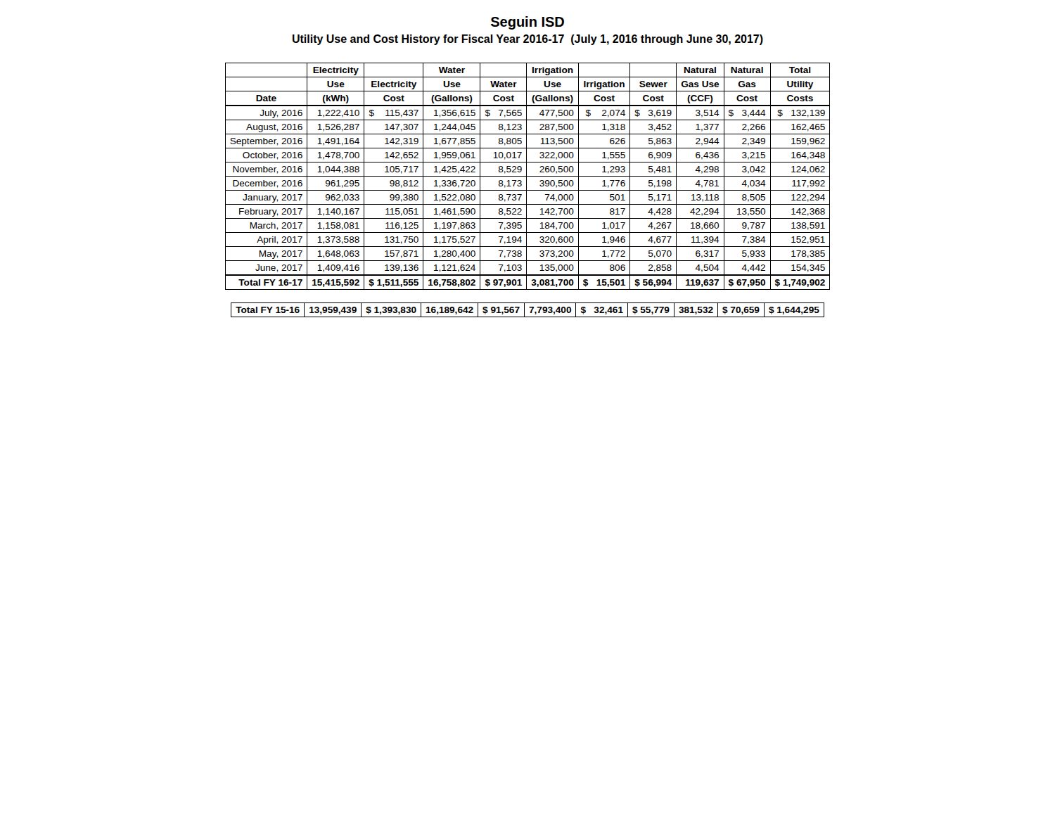Seguin ISD
Utility Use and Cost History for Fiscal Year 2016-17 (July 1, 2016 through June 30, 2017)
| | Electricity | | Water | | Irrigation | | | Natural | Natural | Total |
| --- | --- | --- | --- | --- | --- | --- | --- | --- | --- | --- |
| | Use | Electricity | Use | Water | Use | Irrigation | Sewer | Gas Use | Gas | Utility |
| Date | (kWh) | Cost | (Gallons) | Cost | (Gallons) | Cost | Cost | (CCF) | Cost | Costs |
| July, 2016 | 1,222,410 | $ 115,437 | 1,356,615 | $ 7,565 | 477,500 | $ 2,074 | $ 3,619 | 3,514 | $ 3,444 | $ 132,139 |
| August, 2016 | 1,526,287 | 147,307 | 1,244,045 | 8,123 | 287,500 | 1,318 | 3,452 | 1,377 | 2,266 | 162,465 |
| September, 2016 | 1,491,164 | 142,319 | 1,677,855 | 8,805 | 113,500 | 626 | 5,863 | 2,944 | 2,349 | 159,962 |
| October, 2016 | 1,478,700 | 142,652 | 1,959,061 | 10,017 | 322,000 | 1,555 | 6,909 | 6,436 | 3,215 | 164,348 |
| November, 2016 | 1,044,388 | 105,717 | 1,425,422 | 8,529 | 260,500 | 1,293 | 5,481 | 4,298 | 3,042 | 124,062 |
| December, 2016 | 961,295 | 98,812 | 1,336,720 | 8,173 | 390,500 | 1,776 | 5,198 | 4,781 | 4,034 | 117,992 |
| January, 2017 | 962,033 | 99,380 | 1,522,080 | 8,737 | 74,000 | 501 | 5,171 | 13,118 | 8,505 | 122,294 |
| February, 2017 | 1,140,167 | 115,051 | 1,461,590 | 8,522 | 142,700 | 817 | 4,428 | 42,294 | 13,550 | 142,368 |
| March, 2017 | 1,158,081 | 116,125 | 1,197,863 | 7,395 | 184,700 | 1,017 | 4,267 | 18,660 | 9,787 | 138,591 |
| April, 2017 | 1,373,588 | 131,750 | 1,175,527 | 7,194 | 320,600 | 1,946 | 4,677 | 11,394 | 7,384 | 152,951 |
| May, 2017 | 1,648,063 | 157,871 | 1,280,400 | 7,738 | 373,200 | 1,772 | 5,070 | 6,317 | 5,933 | 178,385 |
| June, 2017 | 1,409,416 | 139,136 | 1,121,624 | 7,103 | 135,000 | 806 | 2,858 | 4,504 | 4,442 | 154,345 |
| Total FY 16-17 | 15,415,592 | $ 1,511,555 | 16,758,802 | $ 97,901 | 3,081,700 | $ 15,501 | $ 56,994 | 119,637 | $ 67,950 | $ 1,749,902 |
| Total FY 15-16 | 13,959,439 | $ 1,393,830 | 16,189,642 | $ 91,567 | 7,793,400 | $ 32,461 | $ 55,779 | 381,532 | $ 70,659 | $ 1,644,295 |